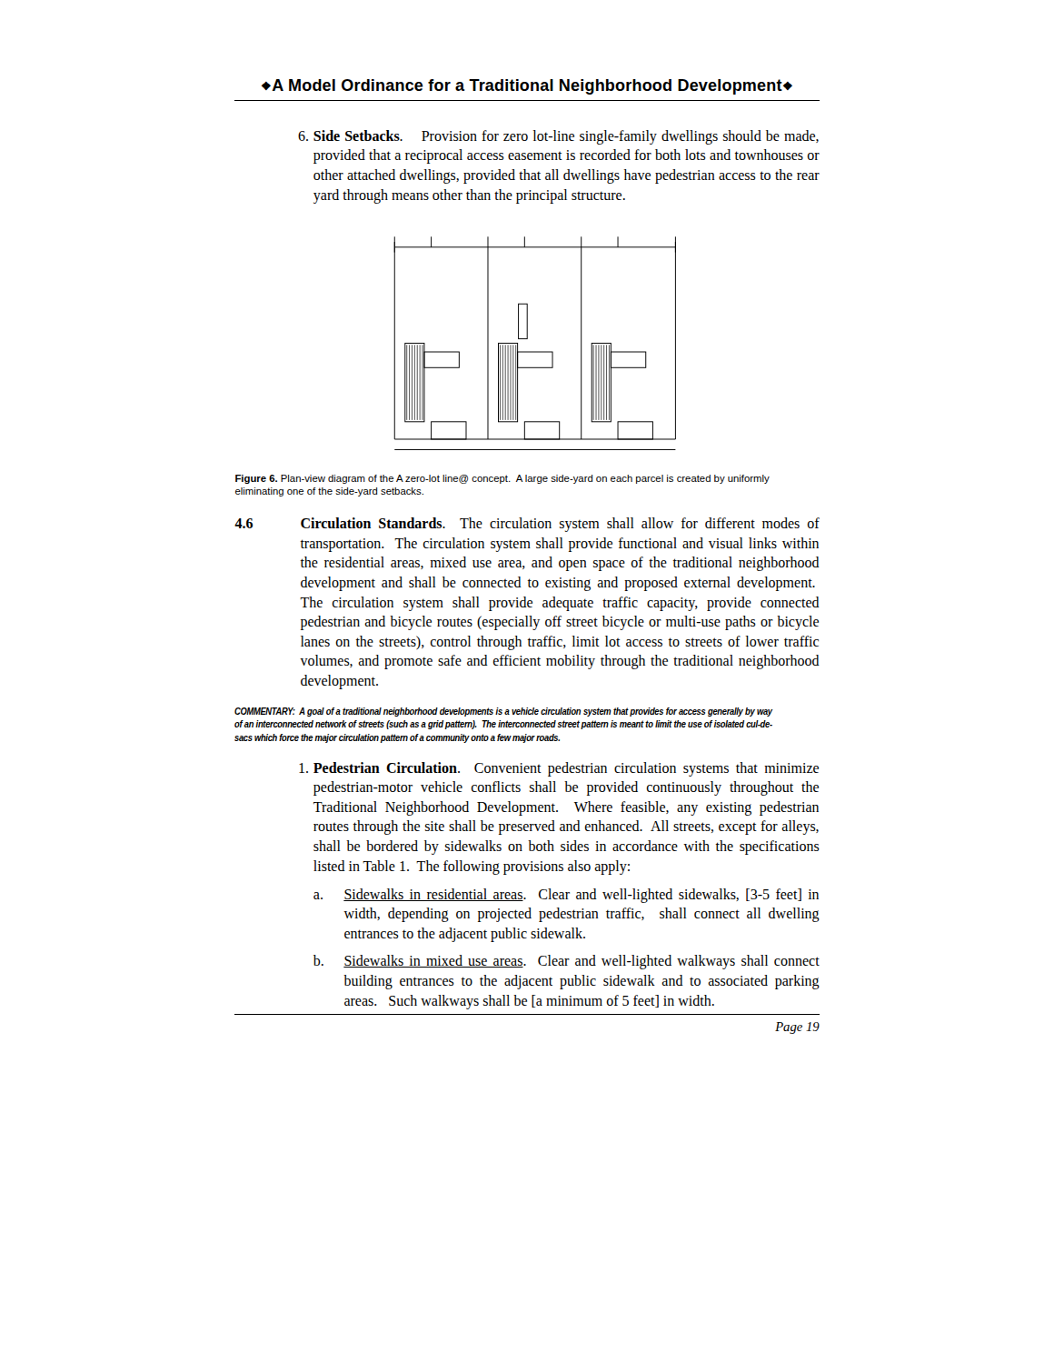❖A Model Ordinance for a Traditional Neighborhood Development❖
6. Side Setbacks. Provision for zero lot-line single-family dwellings should be made, provided that a reciprocal access easement is recorded for both lots and townhouses or other attached dwellings, provided that all dwellings have pedestrian access to the rear yard through means other than the principal structure.
Figure 6. Plan-view diagram of the A zero-lot line@ concept. A large side-yard on each parcel is created by uniformly eliminating one of the side-yard setbacks.
4.6
Circulation Standards. The circulation system shall allow for different modes of transportation. The circulation system shall provide functional and visual links within the residential areas, mixed use area, and open space of the traditional neighborhood development and shall be connected to existing and proposed external development. The circulation system shall provide adequate traffic capacity, provide connected pedestrian and bicycle routes (especially off street bicycle or multi-use paths or bicycle lanes on the streets), control through traffic, limit lot access to streets of lower traffic volumes, and promote safe and efficient mobility through the traditional neighborhood development.
COMMENTARY: A goal of a traditional neighborhood developments is a vehicle circulation system that provides for access generally by way of an interconnected network of streets (such as a grid pattern). The interconnected street pattern is meant to limit the use of isolated cul-de-sacs which force the major circulation pattern of a community onto a few major roads.
1. Pedestrian Circulation. Convenient pedestrian circulation systems that minimize pedestrian-motor vehicle conflicts shall be provided continuously throughout the Traditional Neighborhood Development. Where feasible, any existing pedestrian routes through the site shall be preserved and enhanced. All streets, except for alleys, shall be bordered by sidewalks on both sides in accordance with the specifications listed in Table 1. The following provisions also apply:
a. Sidewalks in residential areas. Clear and well-lighted sidewalks, [3-5 feet] in width, depending on projected pedestrian traffic, shall connect all dwelling entrances to the adjacent public sidewalk.
b. Sidewalks in mixed use areas. Clear and well-lighted walkways shall connect building entrances to the adjacent public sidewalk and to associated parking areas. Such walkways shall be [a minimum of 5 feet] in width.
Page 19